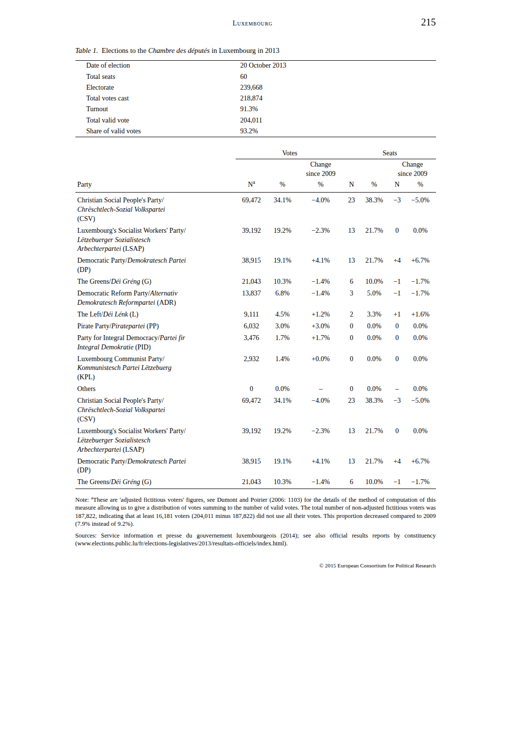Luxembourg
215
Table 1. Elections to the Chambre des députés in Luxembourg in 2013
| Date of election | 20 October 2013 |
| Total seats | 60 |
| Electorate | 239,668 |
| Total votes cast | 218,874 |
| Turnout | 91.3% |
| Total valid vote | 204,011 |
| Share of valid votes | 93.2% |
| | Votes | Seats |
| --- | --- | --- |
| | | | Change since 2009 | | | Change since 2009 |
| Party | N a | % | % | N | % | N | % |
| Christian Social People's Party/ Chrëschtlech-Sozial Volkspartei (CSV) | 69,472 | 34.1% | −4.0% | 23 | 38.3% | −3 | −5.0% |
| Luxembourg's Socialist Workers' Party/ Lëtzebuerger Sozialistesch Arbechterpartei (LSAP) | 39,192 | 19.2% | −2.3% | 13 | 21.7% | 0 | 0.0% |
| Democratic Party/ Demokratesch Partei (DP) | 38,915 | 19.1% | +4.1% | 13 | 21.7% | +4 | +6.7% |
| The Greens/ Déi Gréng (G) | 21,043 | 10.3% | −1.4% | 6 | 10.0% | −1 | −1.7% |
| Democratic Reform Party/ Alternativ Demokratesch Reformpartei (ADR) | 13,837 | 6.8% | −1.4% | 3 | 5.0% | −1 | −1.7% |
| The Left/ Déi Lénk (L) | 9,111 | 4.5% | +1.2% | 2 | 3.3% | +1 | +1.6% |
| Pirate Party/ Piratepartei (PP) | 6,032 | 3.0% | +3.0% | 0 | 0.0% | 0 | 0.0% |
| Party for Integral Democracy/ Partei fir Integral Demokratie (PID) | 3,476 | 1.7% | +1.7% | 0 | 0.0% | 0 | 0.0% |
| Luxembourg Communist Party/ Kommunistesch Partei Lëtzebuerg (KPL) | 2,932 | 1.4% | +0.0% | 0 | 0.0% | 0 | 0.0% |
| Others | 0 | 0.0% | – | 0 | 0.0% | – | 0.0% |
| Christian Social People's Party/ Chrëschtlech-Sozial Volkspartei (CSV) | 69,472 | 34.1% | −4.0% | 23 | 38.3% | −3 | −5.0% |
| Luxembourg's Socialist Workers' Party/ Lëtzebuerger Sozialistesch Arbechterpartei (LSAP) | 39,192 | 19.2% | −2.3% | 13 | 21.7% | 0 | 0.0% |
| Democratic Party/ Demokratesch Partei (DP) | 38,915 | 19.1% | +4.1% | 13 | 21.7% | +4 | +6.7% |
| The Greens/ Déi Gréng (G) | 21,043 | 10.3% | −1.4% | 6 | 10.0% | −1 | −1.7% |
Note: aThese are 'adjusted fictitious voters' figures, see Dumont and Poirier (2006: 1103) for the details of the method of computation of this measure allowing us to give a distribution of votes summing to the number of valid votes. The total number of non-adjusted fictitious voters was 187,822, indicating that at least 16,181 voters (204,011 minus 187,822) did not use all their votes. This proportion decreased compared to 2009 (7.9% instead of 9.2%).
Sources: Service information et presse du gouvernement luxembourgeois (2014); see also official results reports by constituency (www.elections.public.lu/fr/elections-legislatives/2013/resultats-officiels/index.html).
© 2015 European Consortium for Political Research